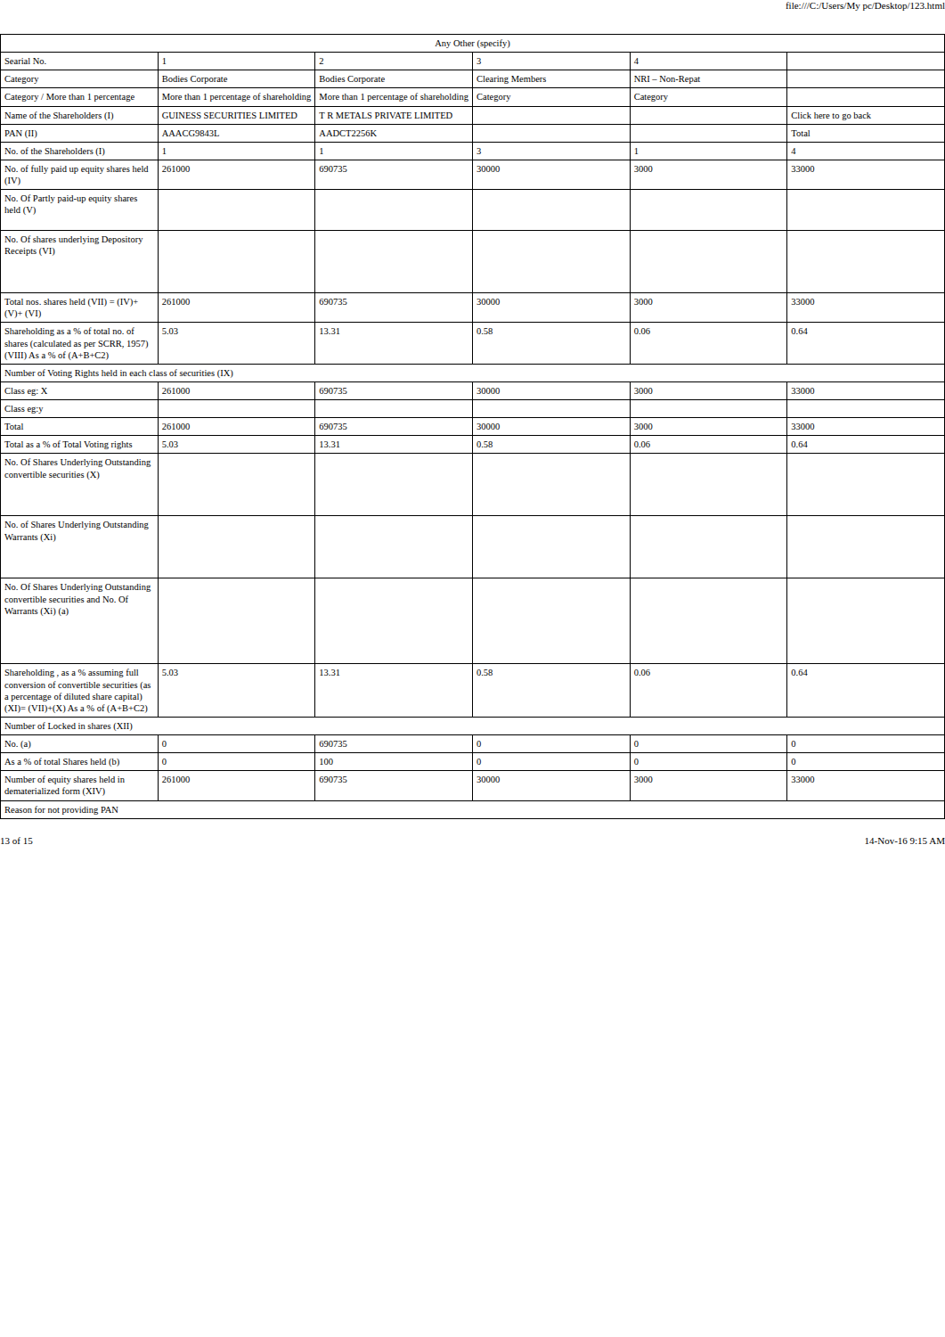file:///C:/Users/My pc/Desktop/123.html
| Any Other (specify) |
| Searial No. | 1 | 2 | 3 | 4 | |
| Category | Bodies Corporate | Bodies Corporate | Clearing Members | NRI – Non-Repat | |
| Category / More than 1 percentage | More than 1 percentage of shareholding | More than 1 percentage of shareholding | Category | Category | |
| Name of the Shareholders (I) | GUINESS SECURITIES LIMITED | T R METALS PRIVATE LIMITED | | | Click here to go back |
| PAN (II) | AAACG9843L | AADCT2256K | | | Total |
| No. of the Shareholders (I) | 1 | 1 | 3 | 1 | 4 |
| No. of fully paid up equity shares held (IV) | 261000 | 690735 | 30000 | 3000 | 33000 |
| No. Of Partly paid-up equity shares held (V) | | | | | |
| No. Of shares underlying Depository Receipts (VI) | | | | | |
| Total nos. shares held (VII) = (IV)+(V)+ (VI) | 261000 | 690735 | 30000 | 3000 | 33000 |
| Shareholding as a % of total no. of shares (calculated as per SCRR, 1957) (VIII) As a % of (A+B+C2) | 5.03 | 13.31 | 0.58 | 0.06 | 0.64 |
| Number of Voting Rights held in each class of securities (IX) |
| Class eg: X | 261000 | 690735 | 30000 | 3000 | 33000 |
| Class eg:y | | | | | |
| Total | 261000 | 690735 | 30000 | 3000 | 33000 |
| Total as a % of Total Voting rights | 5.03 | 13.31 | 0.58 | 0.06 | 0.64 |
| No. Of Shares Underlying Outstanding convertible securities (X) | | | | | |
| No. of Shares Underlying Outstanding Warrants (Xi) | | | | | |
| No. Of Shares Underlying Outstanding convertible securities and No. Of Warrants (Xi) (a) | | | | | |
| Shareholding , as a % assuming full conversion of convertible securities (as a percentage of diluted share capital) (XI)= (VII)+(X) As a % of (A+B+C2) | 5.03 | 13.31 | 0.58 | 0.06 | 0.64 |
| Number of Locked in shares (XII) |
| No. (a) | 0 | 690735 | 0 | 0 | 0 |
| As a % of total Shares held (b) | 0 | 100 | 0 | 0 | 0 |
| Number of equity shares held in dematerialized form (XIV) | 261000 | 690735 | 30000 | 3000 | 33000 |
| Reason for not providing PAN |
13 of 15 14-Nov-16 9:15 AM